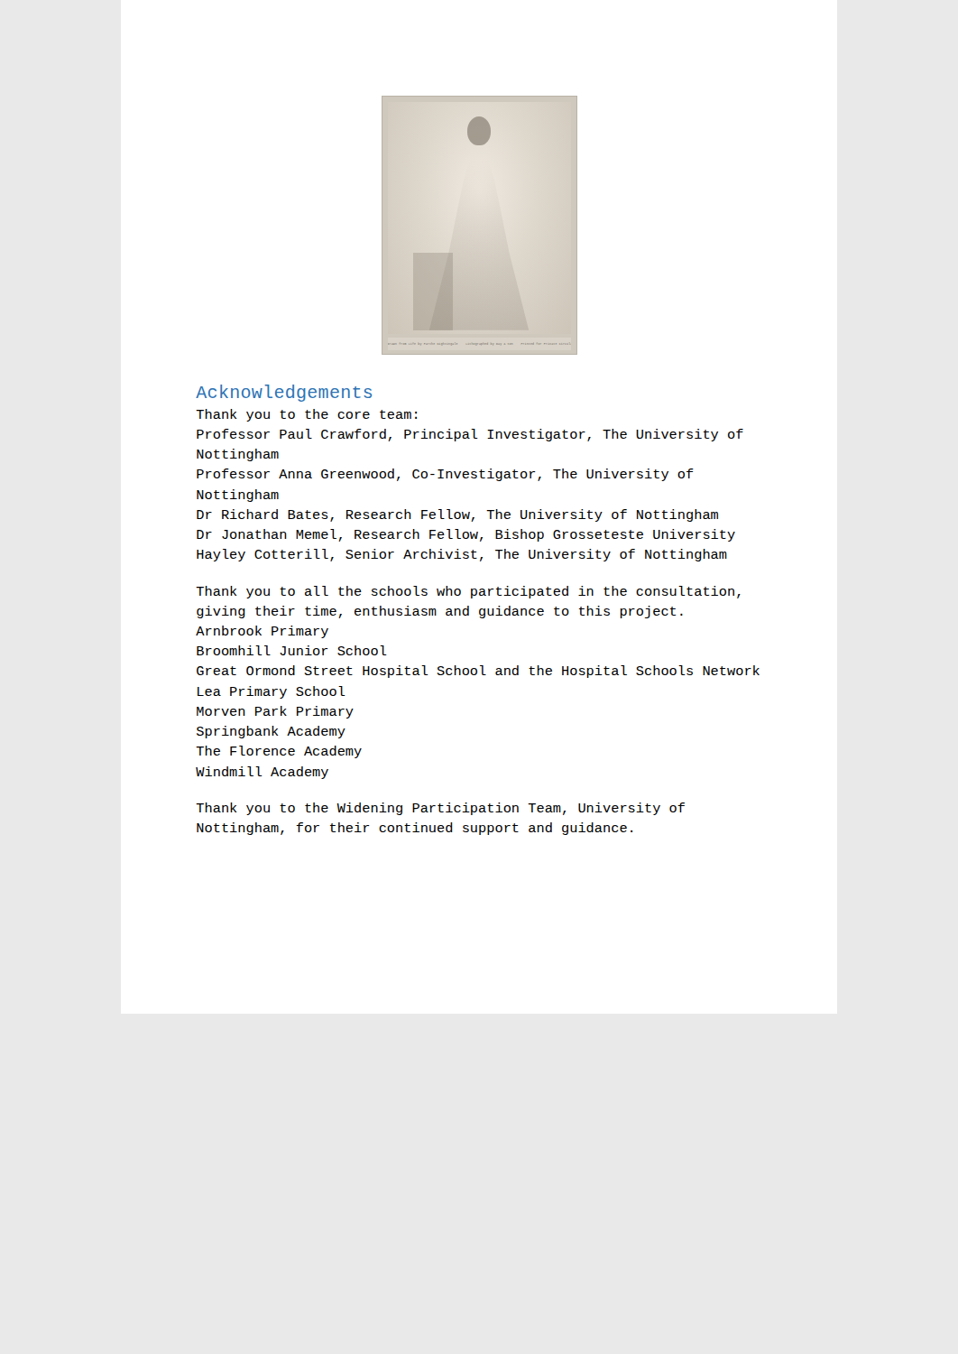Drawn from Life by Parthe Nightingale Lithographed by Day & Son Printed for Private Circulation
Acknowledgements
Thank you to the core team:
Professor Paul Crawford, Principal Investigator, The University of Nottingham
Professor Anna Greenwood, Co-Investigator, The University of Nottingham
Dr Richard Bates, Research Fellow, The University of Nottingham
Dr Jonathan Memel, Research Fellow, Bishop Grosseteste University
Hayley Cotterill, Senior Archivist, The University of Nottingham
Thank you to all the schools who participated in the consultation, giving their time, enthusiasm and guidance to this project.
Arnbrook Primary
Broomhill Junior School
Great Ormond Street Hospital School and the Hospital Schools Network
Lea Primary School
Morven Park Primary
Springbank Academy
The Florence Academy
Windmill Academy
Thank you to the Widening Participation Team, University of Nottingham, for their continued support and guidance.